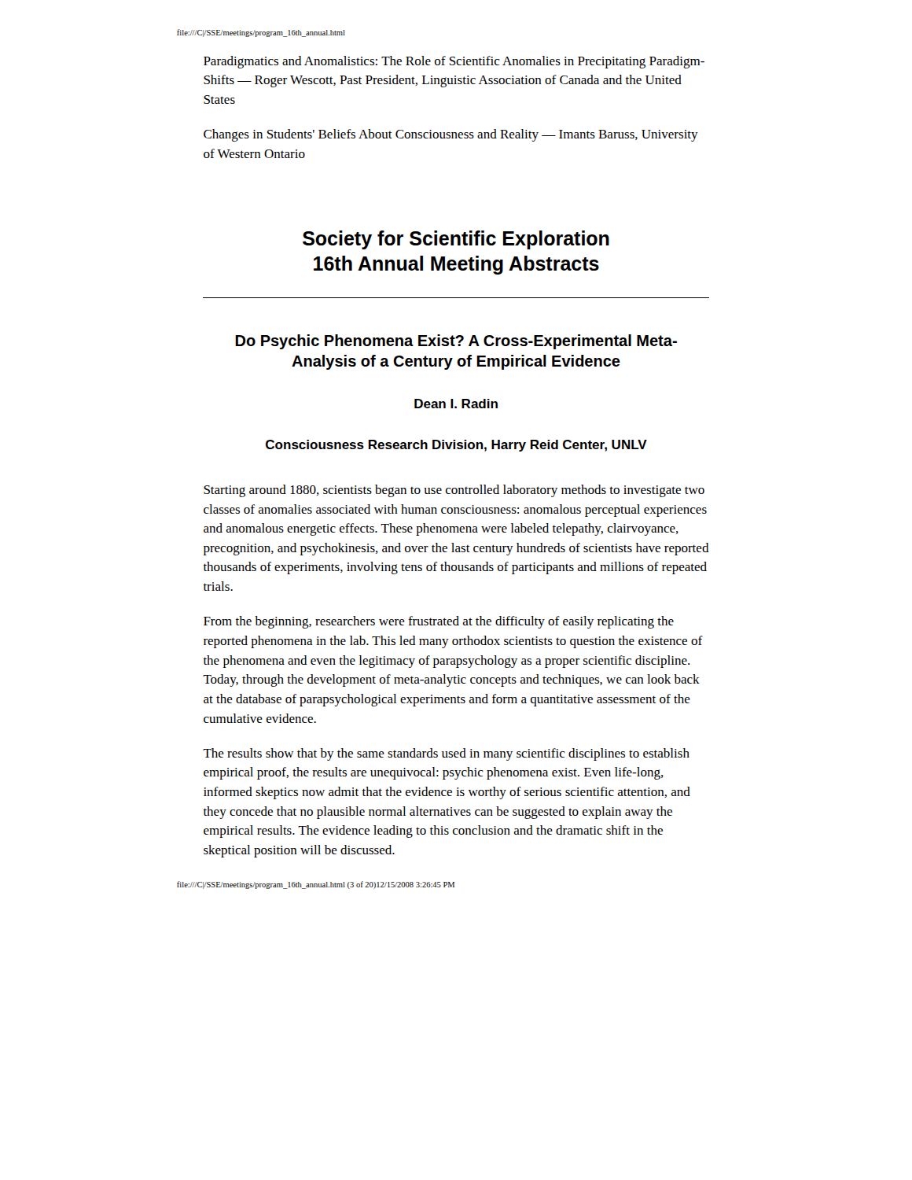file:///C|/SSE/meetings/program_16th_annual.html
Paradigmatics and Anomalistics: The Role of Scientific Anomalies in Precipitating Paradigm-Shifts — Roger Wescott, Past President, Linguistic Association of Canada and the United States
Changes in Students' Beliefs About Consciousness and Reality — Imants Baruss, University of Western Ontario
Society for Scientific Exploration
16th Annual Meeting Abstracts
Do Psychic Phenomena Exist? A Cross-Experimental Meta-Analysis of a Century of Empirical Evidence
Dean I. Radin
Consciousness Research Division, Harry Reid Center, UNLV
Starting around 1880, scientists began to use controlled laboratory methods to investigate two classes of anomalies associated with human consciousness: anomalous perceptual experiences and anomalous energetic effects. These phenomena were labeled telepathy, clairvoyance, precognition, and psychokinesis, and over the last century hundreds of scientists have reported thousands of experiments, involving tens of thousands of participants and millions of repeated trials.
From the beginning, researchers were frustrated at the difficulty of easily replicating the reported phenomena in the lab. This led many orthodox scientists to question the existence of the phenomena and even the legitimacy of parapsychology as a proper scientific discipline. Today, through the development of meta-analytic concepts and techniques, we can look back at the database of parapsychological experiments and form a quantitative assessment of the cumulative evidence.
The results show that by the same standards used in many scientific disciplines to establish empirical proof, the results are unequivocal: psychic phenomena exist. Even life-long, informed skeptics now admit that the evidence is worthy of serious scientific attention, and they concede that no plausible normal alternatives can be suggested to explain away the empirical results. The evidence leading to this conclusion and the dramatic shift in the skeptical position will be discussed.
file:///C|/SSE/meetings/program_16th_annual.html (3 of 20)12/15/2008 3:26:45 PM